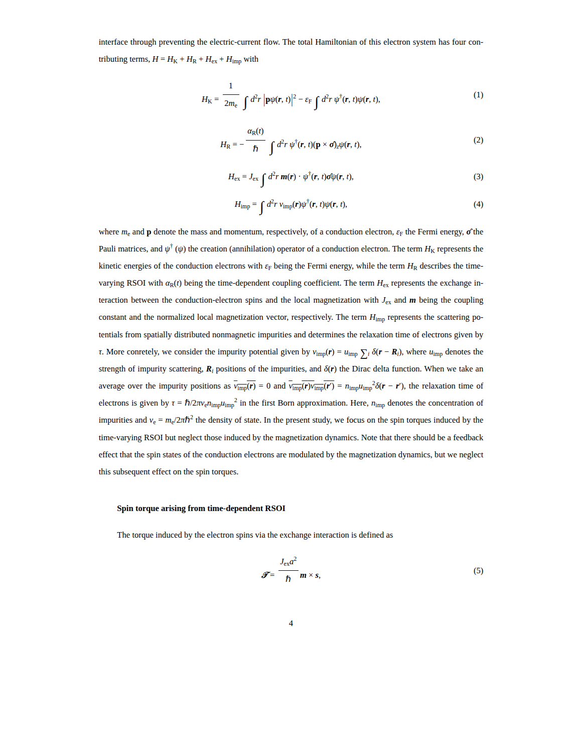interface through preventing the electric-current flow. The total Hamiltonian of this electron system has four contributing terms, H = HK + HR + Hex + Himp with
HK = 12me ∫ d2r |pψ(r, t)|2 − εF ∫ d2r ψ†(r, t)ψ(r, t), (1)
HR = −αR(t) ℏ ∫ d2r ψ†(r, t)(p × σ̂)zψ(r, t), (2)
Hex = Jex ∫ d2r m(r) · ψ†(r, t)σ̂ψ(r, t), (3)
Himp = ∫ d2r vimp(r)ψ†(r, t)ψ(r, t), (4)
where me and p denote the mass and momentum, respectively, of a conduction electron, εF the Fermi energy, σ̂ the Pauli matrices, and ψ† (ψ) the creation (annihilation) operator of a conduction electron. The term HK represents the kinetic energies of the conduction electrons with εF being the Fermi energy, while the term HR describes the time-varying RSOI with αR(t) being the time-dependent coupling coefficient. The term Hex represents the exchange interaction between the conduction-electron spins and the local magnetization with Jex and m being the coupling constant and the normalized local magnetization vector, respectively. The term Himp represents the scattering potentials from spatially distributed nonmagnetic impurities and determines the relaxation time of electrons given by τ. More conretely, we consider the impurity potential given by vimp(r) = uimp ∑i δ(r − Ri), where uimp denotes the strength of impurity scattering, Ri positions of the impurities, and δ(r) the Dirac delta function. When we take an average over the impurity positions as vimp(r) = 0 and vimp(r)vimp(r′) = nimpuimp2δ(r − r′), the relaxation time of electrons is given by τ = ℏ/2πνenimpuimp2 in the first Born approximation. Here, nimp denotes the concentration of impurities and νe = me/2πℏ2 the density of state. In the present study, we focus on the spin torques induced by the time-varying RSOI but neglect those induced by the magnetization dynamics. Note that there should be a feedback effect that the spin states of the conduction electrons are modulated by the magnetization dynamics, but we neglect this subsequent effect on the spin torques.
Spin torque arising from time-dependent RSOI
The torque induced by the electron spins via the exchange interaction is defined as
𝒯 = Jexa2 ℏ m × s, (5)
4